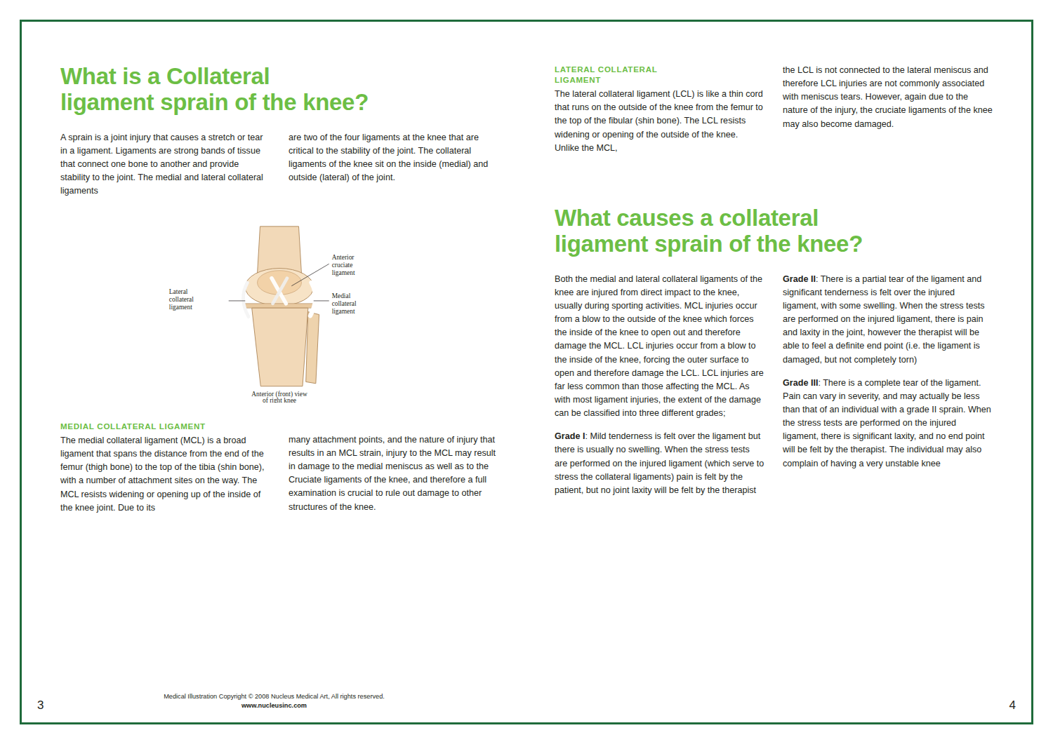What is a Collateral
ligament sprain of the knee?
A sprain is a joint injury that causes a stretch or tear in a ligament. Ligaments are strong bands of tissue that connect one bone to another and provide stability to the joint. The medial and lateral collateral ligaments
are two of the four ligaments at the knee that are critical to the stability of the joint. The collateral ligaments of the knee sit on the inside (medial) and outside (lateral) of the joint.
Anterior cruciate ligament Medial collateral ligament Lateral collateral ligament Anterior (front) view of right knee
Medial collateral ligament
The medial collateral ligament (MCL) is a broad ligament that spans the distance from the end of the femur (thigh bone) to the top of the tibia (shin bone), with a number of attachment sites on the way. The MCL resists widening or opening up of the inside of the knee joint. Due to its
many attachment points, and the nature of injury that results in an MCL strain, injury to the MCL may result in damage to the medial meniscus as well as to the Cruciate ligaments of the knee, and therefore a full examination is crucial to rule out damage to other structures of the knee.
Medical Illustration Copyright © 2008 Nucleus Medical Art, All rights reserved.
www.nucleusinc.com
3
Lateral collateral
ligament
The lateral collateral ligament (LCL) is like a thin cord that runs on the outside of the knee from the femur to the top of the fibular (shin bone). The LCL resists widening or opening of the outside of the knee. Unlike the MCL,
the LCL is not connected to the lateral meniscus and therefore LCL injuries are not commonly associated with meniscus tears. However, again due to the nature of the injury, the cruciate ligaments of the knee may also become damaged.
What causes a collateral
ligament sprain of the knee?
Both the medial and lateral collateral ligaments of the knee are injured from direct impact to the knee, usually during sporting activities. MCL injuries occur from a blow to the outside of the knee which forces the inside of the knee to open out and therefore damage the MCL. LCL injuries occur from a blow to the inside of the knee, forcing the outer surface to open and therefore damage the LCL. LCL injuries are far less common than those affecting the MCL. As with most ligament injuries, the extent of the damage can be classified into three different grades;
Grade I: Mild tenderness is felt over the ligament but there is usually no swelling. When the stress tests are performed on the injured ligament (which serve to stress the collateral ligaments) pain is felt by the patient, but no joint laxity will be felt by the therapist
Grade II: There is a partial tear of the ligament and significant tenderness is felt over the injured ligament, with some swelling. When the stress tests are performed on the injured ligament, there is pain and laxity in the joint, however the therapist will be able to feel a definite end point (i.e. the ligament is damaged, but not completely torn)
Grade III: There is a complete tear of the ligament. Pain can vary in severity, and may actually be less than that of an individual with a grade II sprain. When the stress tests are performed on the injured ligament, there is significant laxity, and no end point will be felt by the therapist. The individual may also complain of having a very unstable knee
4